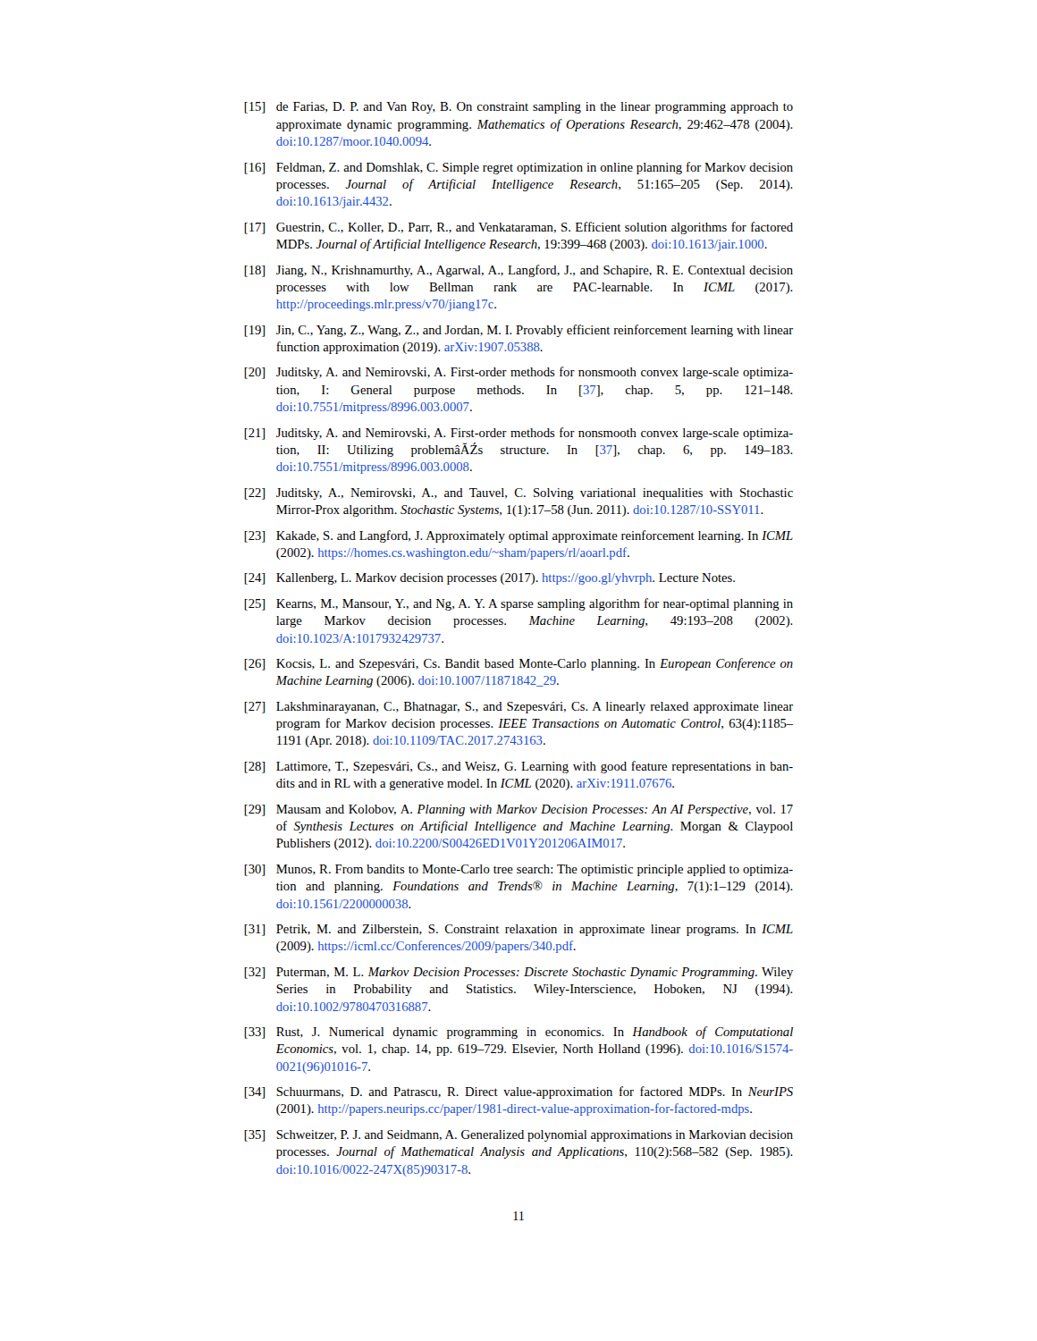[15] de Farias, D. P. and Van Roy, B. On constraint sampling in the linear programming approach to approximate dynamic programming. Mathematics of Operations Research, 29:462–478 (2004). doi:10.1287/moor.1040.0094.
[16] Feldman, Z. and Domshlak, C. Simple regret optimization in online planning for Markov decision processes. Journal of Artificial Intelligence Research, 51:165–205 (Sep. 2014). doi:10.1613/jair.4432.
[17] Guestrin, C., Koller, D., Parr, R., and Venkataraman, S. Efficient solution algorithms for factored MDPs. Journal of Artificial Intelligence Research, 19:399–468 (2003). doi:10.1613/jair.1000.
[18] Jiang, N., Krishnamurthy, A., Agarwal, A., Langford, J., and Schapire, R. E. Contextual decision processes with low Bellman rank are PAC-learnable. In ICML (2017). http://proceedings.mlr.press/v70/jiang17c.
[19] Jin, C., Yang, Z., Wang, Z., and Jordan, M. I. Provably efficient reinforcement learning with linear function approximation (2019). arXiv:1907.05388.
[20] Juditsky, A. and Nemirovski, A. First-order methods for nonsmooth convex large-scale optimization, I: General purpose methods. In [37], chap. 5, pp. 121–148. doi:10.7551/mitpress/8996.003.0007.
[21] Juditsky, A. and Nemirovski, A. First-order methods for nonsmooth convex large-scale optimization, II: Utilizing problemâĂŹs structure. In [37], chap. 6, pp. 149–183. doi:10.7551/mitpress/8996.003.0008.
[22] Juditsky, A., Nemirovski, A., and Tauvel, C. Solving variational inequalities with Stochastic Mirror-Prox algorithm. Stochastic Systems, 1(1):17–58 (Jun. 2011). doi:10.1287/10-SSY011.
[23] Kakade, S. and Langford, J. Approximately optimal approximate reinforcement learning. In ICML (2002). https://homes.cs.washington.edu/~sham/papers/rl/aoarl.pdf.
[24] Kallenberg, L. Markov decision processes (2017). https://goo.gl/yhvrph. Lecture Notes.
[25] Kearns, M., Mansour, Y., and Ng, A. Y. A sparse sampling algorithm for near-optimal planning in large Markov decision processes. Machine Learning, 49:193–208 (2002). doi:10.1023/A:1017932429737.
[26] Kocsis, L. and Szepesvári, Cs. Bandit based Monte-Carlo planning. In European Conference on Machine Learning (2006). doi:10.1007/11871842_29.
[27] Lakshminarayanan, C., Bhatnagar, S., and Szepesvári, Cs. A linearly relaxed approximate linear program for Markov decision processes. IEEE Transactions on Automatic Control, 63(4):1185–1191 (Apr. 2018). doi:10.1109/TAC.2017.2743163.
[28] Lattimore, T., Szepesvári, Cs., and Weisz, G. Learning with good feature representations in bandits and in RL with a generative model. In ICML (2020). arXiv:1911.07676.
[29] Mausam and Kolobov, A. Planning with Markov Decision Processes: An AI Perspective, vol. 17 of Synthesis Lectures on Artificial Intelligence and Machine Learning. Morgan & Claypool Publishers (2012). doi:10.2200/S00426ED1V01Y201206AIM017.
[30] Munos, R. From bandits to Monte-Carlo tree search: The optimistic principle applied to optimization and planning. Foundations and Trends® in Machine Learning, 7(1):1–129 (2014). doi:10.1561/2200000038.
[31] Petrik, M. and Zilberstein, S. Constraint relaxation in approximate linear programs. In ICML (2009). https://icml.cc/Conferences/2009/papers/340.pdf.
[32] Puterman, M. L. Markov Decision Processes: Discrete Stochastic Dynamic Programming. Wiley Series in Probability and Statistics. Wiley-Interscience, Hoboken, NJ (1994). doi:10.1002/9780470316887.
[33] Rust, J. Numerical dynamic programming in economics. In Handbook of Computational Economics, vol. 1, chap. 14, pp. 619–729. Elsevier, North Holland (1996). doi:10.1016/S1574-0021(96)01016-7.
[34] Schuurmans, D. and Patrascu, R. Direct value-approximation for factored MDPs. In NeurIPS (2001). http://papers.neurips.cc/paper/1981-direct-value-approximation-for-factored-mdps.
[35] Schweitzer, P. J. and Seidmann, A. Generalized polynomial approximations in Markovian decision processes. Journal of Mathematical Analysis and Applications, 110(2):568–582 (Sep. 1985). doi:10.1016/0022-247X(85)90317-8.
11